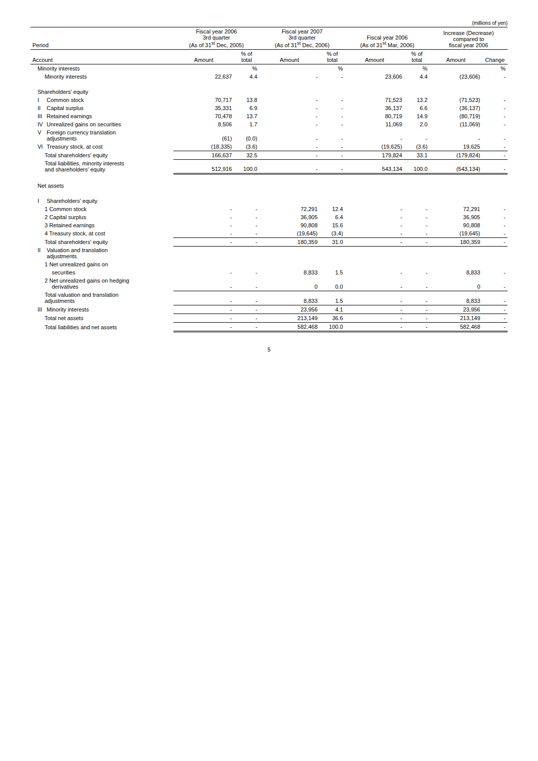(millions of yen)
| Period | Fiscal year 2006 3rd quarter (As of 31 st Dec, 2005) | Fiscal year 2007 3rd quarter (As of 31 st Dec, 2006) | Fiscal year 2006 (As of 31 st Mar, 2006) | Increase (Decrease) compared to fiscal year 2006 |
| --- | --- | --- | --- | --- |
| Account | Amount | % of total | Amount | % of total | Amount | % of total | Amount | Change |
| Minority interests | | % | | % | | % | | % |
| Minority interests | 22,637 | 4.4 | - | - | 23,606 | 4.4 | (23,606) | - |
| Shareholders' equity | | | | | | | | |
| I Common stock | 70,717 | 13.8 | - | - | 71,523 | 13.2 | (71,523) | - |
| II Capital surplus | 35,331 | 6.9 | - | - | 36,137 | 6.6 | (36,137) | - |
| III Retained earnings | 70,478 | 13.7 | - | - | 80,719 | 14.9 | (80,719) | - |
| IV Unrealized gains on securities | 8,506 | 1.7 | - | - | 11,069 | 2.0 | (11,069) | - |
| V Foreign currency translation adjustments | (61) | (0.0) | - | - | - | - | - | - |
| VI Treasury stock, at cost | (18,335) | (3.6) | - | - | (19,625) | (3.6) | 19,625 | - |
| Total shareholders' equity | 166,637 | 32.5 | - | - | 179,824 | 33.1 | (179,824) | - |
| Total liabilities, minority interests and shareholders' equity | 512,916 | 100.0 | - | - | 543,134 | 100.0 | (543,134) | - |
| Net assets | | | | | | | | |
| I Shareholders' equity | | | | | | | | |
| 1 Common stock | - | - | 72,291 | 12.4 | - | - | 72,291 | - |
| 2 Capital surplus | - | - | 36,905 | 6.4 | - | - | 36,905 | - |
| 3 Retained earnings | - | - | 90,808 | 15.6 | - | - | 90,808 | - |
| 4 Treasury stock, at cost | - | - | (19,645) | (3.4) | - | - | (19,645) | - |
| Total shareholders' equity | - | - | 180,359 | 31.0 | - | - | 180,359 | - |
| II Valuation and translation adjustments | | | | | | | | |
| 1 Net unrealized gains on | | | | | | | | |
| securities | - | - | 8,833 | 1.5 | - | - | 8,833 | - |
| 2 Net unrealized gains on hedging derivatives | - | - | 0 | 0.0 | - | - | 0 | - |
| Total valuation and translation adjustments | - | - | 8,833 | 1.5 | - | - | 8,833 | - |
| III Minority interests | - | - | 23,956 | 4.1 | - | - | 23,956 | - |
| Total net assets | - | - | 213,149 | 36.6 | - | - | 213,149 | - |
| Total liabilities and net assets | - | - | 582,468 | 100.0 | - | - | 582,468 | - |
5